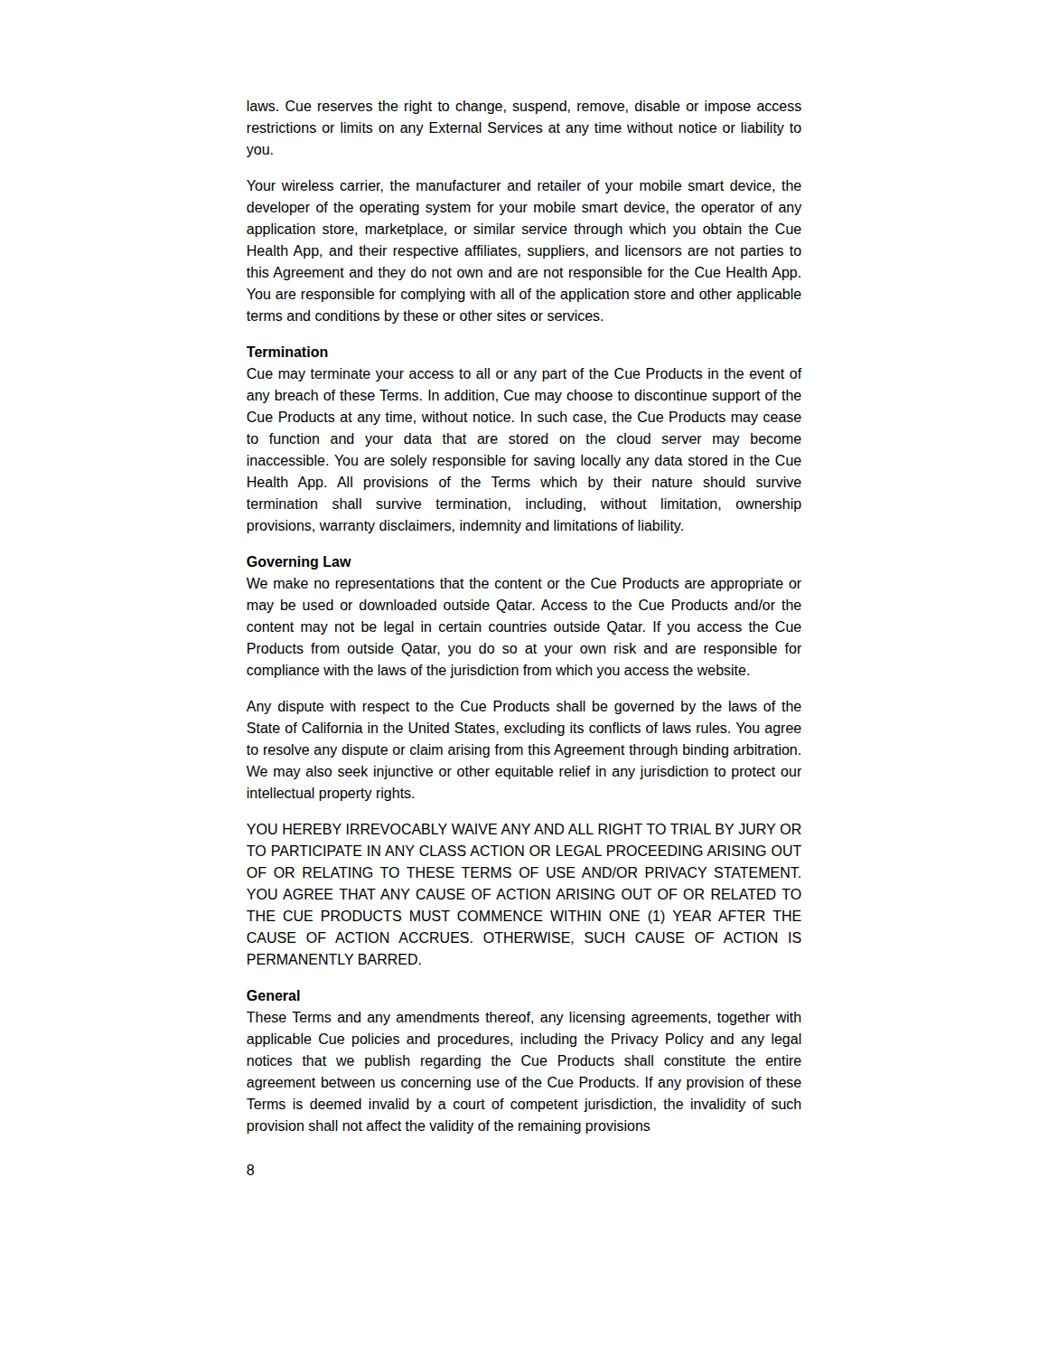laws. Cue reserves the right to change, suspend, remove, disable or impose access restrictions or limits on any External Services at any time without notice or liability to you.
Your wireless carrier, the manufacturer and retailer of your mobile smart device, the developer of the operating system for your mobile smart device, the operator of any application store, marketplace, or similar service through which you obtain the Cue Health App, and their respective affiliates, suppliers, and licensors are not parties to this Agreement and they do not own and are not responsible for the Cue Health App. You are responsible for complying with all of the application store and other applicable terms and conditions by these or other sites or services.
Termination
Cue may terminate your access to all or any part of the Cue Products in the event of any breach of these Terms. In addition, Cue may choose to discontinue support of the Cue Products at any time, without notice. In such case, the Cue Products may cease to function and your data that are stored on the cloud server may become inaccessible. You are solely responsible for saving locally any data stored in the Cue Health App. All provisions of the Terms which by their nature should survive termination shall survive termination, including, without limitation, ownership provisions, warranty disclaimers, indemnity and limitations of liability.
Governing Law
We make no representations that the content or the Cue Products are appropriate or may be used or downloaded outside Qatar. Access to the Cue Products and/or the content may not be legal in certain countries outside Qatar. If you access the Cue Products from outside Qatar, you do so at your own risk and are responsible for compliance with the laws of the jurisdiction from which you access the website.
Any dispute with respect to the Cue Products shall be governed by the laws of the State of California in the United States, excluding its conflicts of laws rules. You agree to resolve any dispute or claim arising from this Agreement through binding arbitration. We may also seek injunctive or other equitable relief in any jurisdiction to protect our intellectual property rights.
YOU HEREBY IRREVOCABLY WAIVE ANY AND ALL RIGHT TO TRIAL BY JURY OR TO PARTICIPATE IN ANY CLASS ACTION OR LEGAL PROCEEDING ARISING OUT OF OR RELATING TO THESE TERMS OF USE AND/OR PRIVACY STATEMENT. YOU AGREE THAT ANY CAUSE OF ACTION ARISING OUT OF OR RELATED TO THE CUE PRODUCTS MUST COMMENCE WITHIN ONE (1) YEAR AFTER THE CAUSE OF ACTION ACCRUES. OTHERWISE, SUCH CAUSE OF ACTION IS PERMANENTLY BARRED.
General
These Terms and any amendments thereof, any licensing agreements, together with applicable Cue policies and procedures, including the Privacy Policy and any legal notices that we publish regarding the Cue Products shall constitute the entire agreement between us concerning use of the Cue Products. If any provision of these Terms is deemed invalid by a court of competent jurisdiction, the invalidity of such provision shall not affect the validity of the remaining provisions
8